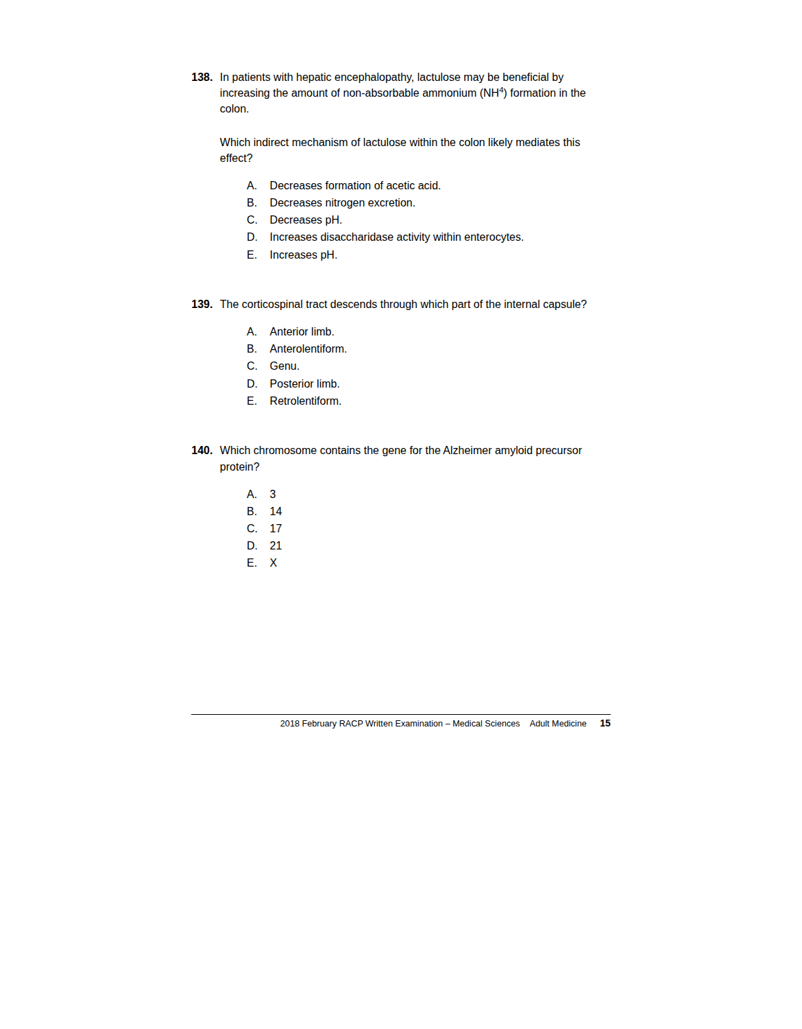138.
In patients with hepatic encephalopathy, lactulose may be beneficial by increasing the amount of non-absorbable ammonium (NH4) formation in the colon.
Which indirect mechanism of lactulose within the colon likely mediates this effect?
A. Decreases formation of acetic acid.
B. Decreases nitrogen excretion.
C. Decreases pH.
D. Increases disaccharidase activity within enterocytes.
E. Increases pH.
139.
The corticospinal tract descends through which part of the internal capsule?
A. Anterior limb.
B. Anterolentiform.
C. Genu.
D. Posterior limb.
E. Retrolentiform.
140.
Which chromosome contains the gene for the Alzheimer amyloid precursor protein?
A. 3
B. 14
C. 17
D. 21
E. X
2018 February RACP Written Examination – Medical Sciences Adult Medicine 15